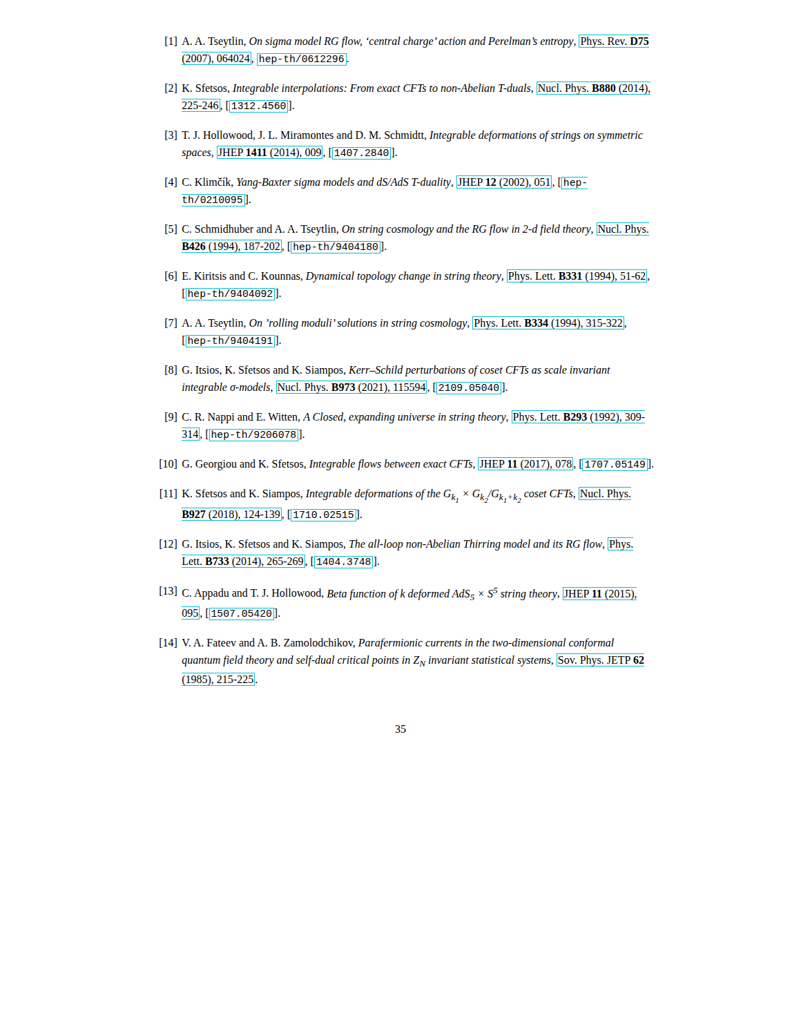A. A. Tseytlin, On sigma model RG flow, ‘central charge’ action and Perelman’s entropy, Phys. Rev. D75 (2007), 064024, hep-th/0612296.
K. Sfetsos, Integrable interpolations: From exact CFTs to non-Abelian T-duals, Nucl. Phys. B880 (2014), 225-246, [1312.4560].
T. J. Hollowood, J. L. Miramontes and D. M. Schmidtt, Integrable deformations of strings on symmetric spaces, JHEP 1411 (2014), 009, [1407.2840].
C. Klimčík, Yang-Baxter sigma models and dS/AdS T-duality, JHEP 12 (2002), 051, [hep-th/0210095].
C. Schmidhuber and A. A. Tseytlin, On string cosmology and the RG flow in 2-d field theory, Nucl. Phys. B426 (1994), 187-202, [hep-th/9404180].
E. Kiritsis and C. Kounnas, Dynamical topology change in string theory, Phys. Lett. B331 (1994), 51-62, [hep-th/9404092].
A. A. Tseytlin, On ’rolling moduli’ solutions in string cosmology, Phys. Lett. B334 (1994), 315-322, [hep-th/9404191].
G. Itsios, K. Sfetsos and K. Siampos, Kerr–Schild perturbations of coset CFTs as scale invariant integrable σ-models, Nucl. Phys. B973 (2021), 115594, [2109.05040].
C. R. Nappi and E. Witten, A Closed, expanding universe in string theory, Phys. Lett. B293 (1992), 309-314, [hep-th/9206078].
G. Georgiou and K. Sfetsos, Integrable flows between exact CFTs, JHEP 11 (2017), 078, [1707.05149].
K. Sfetsos and K. Siampos, Integrable deformations of the Gk1 × Gk2/Gk1+k2 coset CFTs, Nucl. Phys. B927 (2018), 124-139, [1710.02515].
G. Itsios, K. Sfetsos and K. Siampos, The all-loop non-Abelian Thirring model and its RG flow, Phys. Lett. B733 (2014), 265-269, [1404.3748].
C. Appadu and T. J. Hollowood, Beta function of k deformed AdS5 × S5 string theory, JHEP 11 (2015), 095, [1507.05420].
V. A. Fateev and A. B. Zamolodchikov, Parafermionic currents in the two-dimensional conformal quantum field theory and self-dual critical points in ZN invariant statistical systems, Sov. Phys. JETP 62 (1985), 215-225.
35